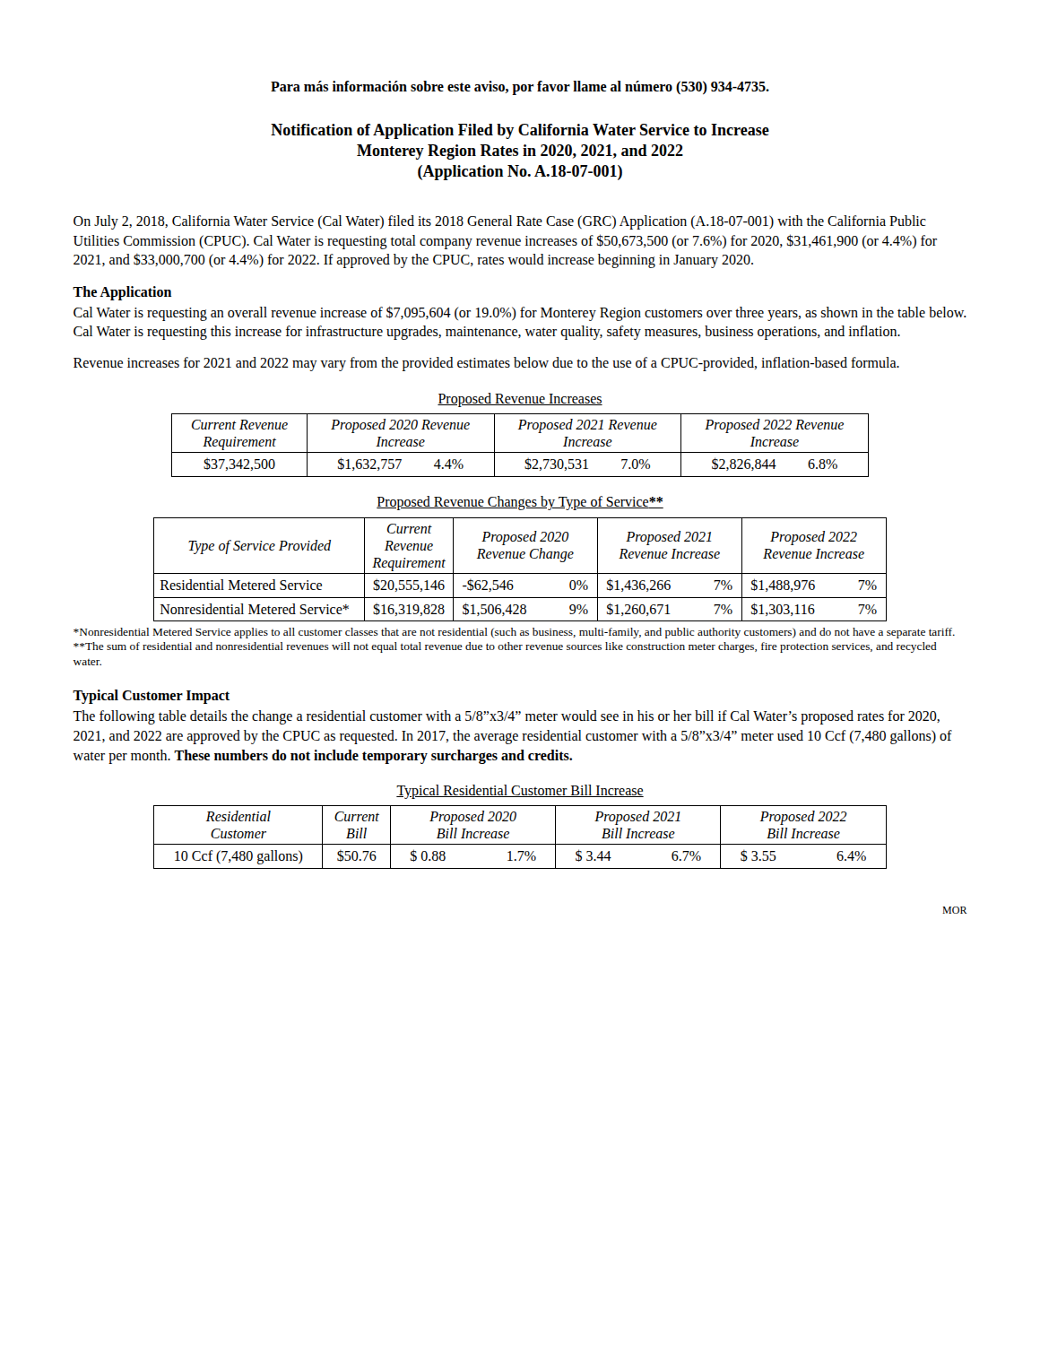Para más información sobre este aviso, por favor llame al número (530) 934-4735.
Notification of Application Filed by California Water Service to Increase
Monterey Region Rates in 2020, 2021, and 2022
(Application No. A.18-07-001)
On July 2, 2018, California Water Service (Cal Water) filed its 2018 General Rate Case (GRC) Application (A.18-07-001) with the California Public Utilities Commission (CPUC). Cal Water is requesting total company revenue increases of $50,673,500 (or 7.6%) for 2020, $31,461,900 (or 4.4%) for 2021, and $33,000,700 (or 4.4%) for 2022. If approved by the CPUC, rates would increase beginning in January 2020.
The Application
Cal Water is requesting an overall revenue increase of $7,095,604 (or 19.0%) for Monterey Region customers over three years, as shown in the table below. Cal Water is requesting this increase for infrastructure upgrades, maintenance, water quality, safety measures, business operations, and inflation.
Revenue increases for 2021 and 2022 may vary from the provided estimates below due to the use of a CPUC-provided, inflation-based formula.
Proposed Revenue Increases
| Current Revenue Requirement | Proposed 2020 Revenue Increase | Proposed 2021 Revenue Increase | Proposed 2022 Revenue Increase |
| --- | --- | --- | --- |
| $37,342,500 | $1,632,757 4.4% | $2,730,531 7.0% | $2,826,844 6.8% |
Proposed Revenue Changes by Type of Service**
| Type of Service Provided | Current Revenue Requirement | Proposed 2020 Revenue Change | Proposed 2021 Revenue Increase | Proposed 2022 Revenue Increase |
| --- | --- | --- | --- | --- |
| Residential Metered Service | $20,555,146 | -$62,546 0% | $1,436,266 7% | $1,488,976 7% |
| Nonresidential Metered Service* | $16,319,828 | $1,506,428 9% | $1,260,671 7% | $1,303,116 7% |
*Nonresidential Metered Service applies to all customer classes that are not residential (such as business, multi-family, and public authority customers) and do not have a separate tariff. **The sum of residential and nonresidential revenues will not equal total revenue due to other revenue sources like construction meter charges, fire protection services, and recycled water.
Typical Customer Impact
The following table details the change a residential customer with a 5/8”x3/4” meter would see in his or her bill if Cal Water’s proposed rates for 2020, 2021, and 2022 are approved by the CPUC as requested. In 2017, the average residential customer with a 5/8”x3/4” meter used 10 Ccf (7,480 gallons) of water per month. These numbers do not include temporary surcharges and credits.
Typical Residential Customer Bill Increase
| Residential Customer | Current Bill | Proposed 2020 Bill Increase | Proposed 2021 Bill Increase | Proposed 2022 Bill Increase |
| --- | --- | --- | --- | --- |
| 10 Ccf (7,480 gallons) | $50.76 | $ 0.88 1.7% | $ 3.44 6.7% | $ 3.55 6.4% |
MOR